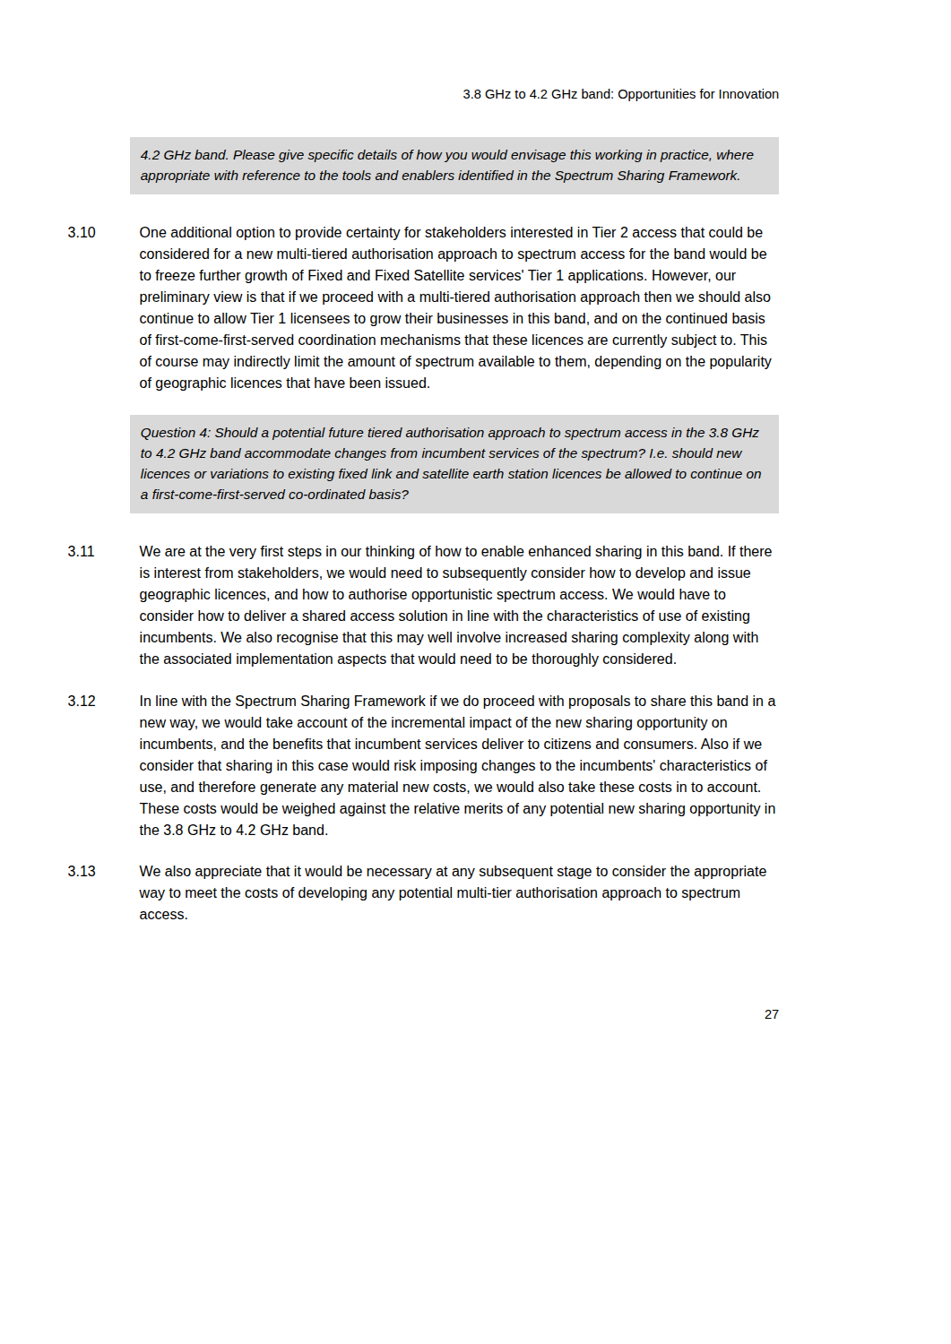3.8 GHz to 4.2 GHz band: Opportunities for Innovation
4.2 GHz band. Please give specific details of how you would envisage this working in practice, where appropriate with reference to the tools and enablers identified in the Spectrum Sharing Framework.
3.10
One additional option to provide certainty for stakeholders interested in Tier 2 access that could be considered for a new multi-tiered authorisation approach to spectrum access for the band would be to freeze further growth of Fixed and Fixed Satellite services' Tier 1 applications. However, our preliminary view is that if we proceed with a multi-tiered authorisation approach then we should also continue to allow Tier 1 licensees to grow their businesses in this band, and on the continued basis of first-come-first-served coordination mechanisms that these licences are currently subject to. This of course may indirectly limit the amount of spectrum available to them, depending on the popularity of geographic licences that have been issued.
Question 4: Should a potential future tiered authorisation approach to spectrum access in the 3.8 GHz to 4.2 GHz band accommodate changes from incumbent services of the spectrum? I.e. should new licences or variations to existing fixed link and satellite earth station licences be allowed to continue on a first-come-first-served co-ordinated basis?
3.11
We are at the very first steps in our thinking of how to enable enhanced sharing in this band. If there is interest from stakeholders, we would need to subsequently consider how to develop and issue geographic licences, and how to authorise opportunistic spectrum access. We would have to consider how to deliver a shared access solution in line with the characteristics of use of existing incumbents. We also recognise that this may well involve increased sharing complexity along with the associated implementation aspects that would need to be thoroughly considered.
3.12
In line with the Spectrum Sharing Framework if we do proceed with proposals to share this band in a new way, we would take account of the incremental impact of the new sharing opportunity on incumbents, and the benefits that incumbent services deliver to citizens and consumers. Also if we consider that sharing in this case would risk imposing changes to the incumbents' characteristics of use, and therefore generate any material new costs, we would also take these costs in to account. These costs would be weighed against the relative merits of any potential new sharing opportunity in the 3.8 GHz to 4.2 GHz band.
3.13
We also appreciate that it would be necessary at any subsequent stage to consider the appropriate way to meet the costs of developing any potential multi-tier authorisation approach to spectrum access.
27